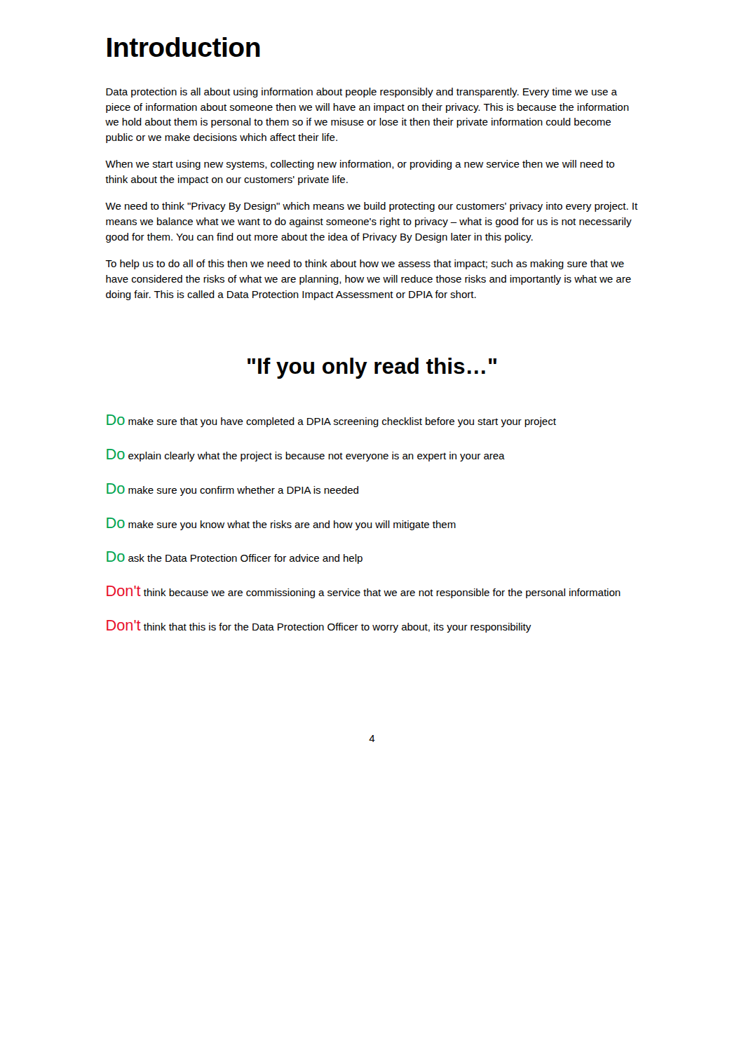Introduction
Data protection is all about using information about people responsibly and transparently. Every time we use a piece of information about someone then we will have an impact on their privacy. This is because the information we hold about them is personal to them so if we misuse or lose it then their private information could become public or we make decisions which affect their life.
When we start using new systems, collecting new information, or providing a new service then we will need to think about the impact on our customers' private life.
We need to think "Privacy By Design" which means we build protecting our customers' privacy into every project. It means we balance what we want to do against someone's right to privacy – what is good for us is not necessarily good for them. You can find out more about the idea of Privacy By Design later in this policy.
To help us to do all of this then we need to think about how we assess that impact; such as making sure that we have considered the risks of what we are planning, how we will reduce those risks and importantly is what we are doing fair. This is called a Data Protection Impact Assessment or DPIA for short.
"If you only read this…"
Do make sure that you have completed a DPIA screening checklist before you start your project
Do explain clearly what the project is because not everyone is an expert in your area
Do make sure you confirm whether a DPIA is needed
Do make sure you know what the risks are and how you will mitigate them
Do ask the Data Protection Officer for advice and help
Don't think because we are commissioning a service that we are not responsible for the personal information
Don't think that this is for the Data Protection Officer to worry about, its your responsibility
4